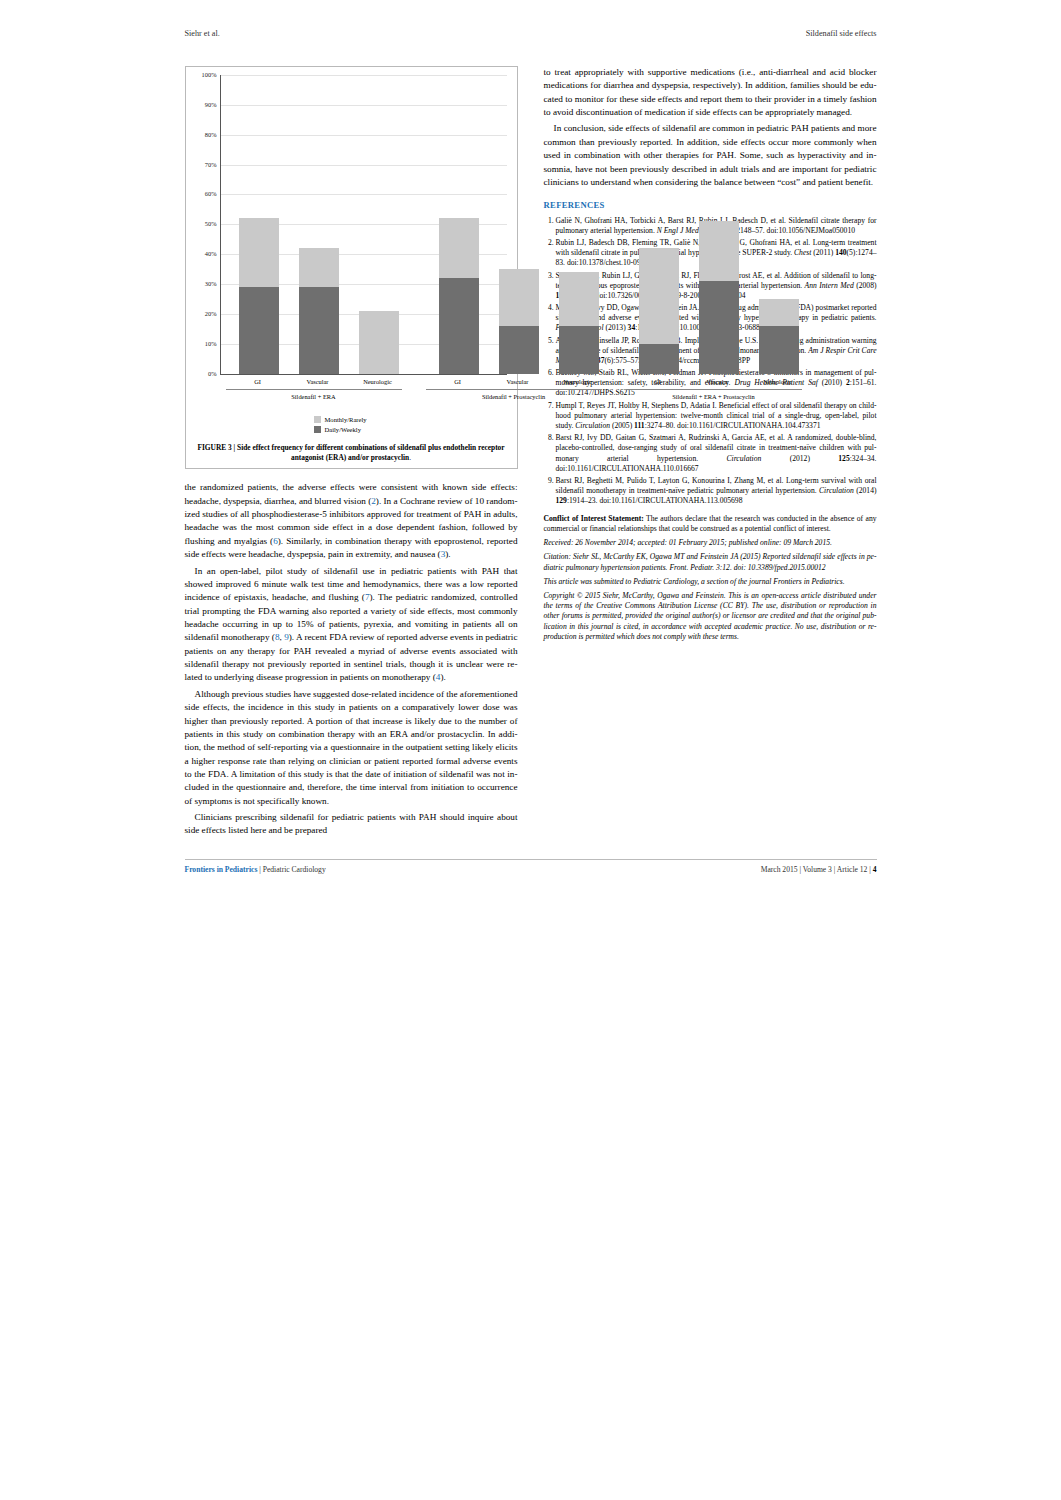Siehr et al.
Sildenafil side effects
100% 90% 80% 70% 60% 50% 40% 30% 20% 10% 0%
GI
Vascular
Neurologic
GI
Vascular
Neurologic
GI
Vascular
Neurologic
Sildenafil + ERA
Sildenafil + Prostacyclin
Sildenafil + ERA + Prostacyclin
Monthly/Rarely
Daily/Weekly
FIGURE 3 | Side effect frequency for different combinations of sildenafil plus endothelin receptor antagonist (ERA) and/or prostacyclin.
the randomized patients, the adverse effects were consistent with known side effects: headache, dyspepsia, diarrhea, and blurred vision (2). In a Cochrane review of 10 randomized studies of all phosphodiesterase-5 inhibitors approved for treatment of PAH in adults, headache was the most common side effect in a dose dependent fashion, followed by flushing and myalgias (6). Similarly, in combination therapy with epoprostenol, reported side effects were headache, dyspepsia, pain in extremity, and nausea (3).
In an open-label, pilot study of sildenafil use in pediatric patients with PAH that showed improved 6 minute walk test time and hemodynamics, there was a low reported incidence of epistaxis, headache, and flushing (7). The pediatric randomized, controlled trial prompting the FDA warning also reported a variety of side effects, most commonly headache occurring in up to 15% of patients, pyrexia, and vomiting in patients all on sildenafil monotherapy (8, 9). A recent FDA review of reported adverse events in pediatric patients on any therapy for PAH revealed a myriad of adverse events associated with sildenafil therapy not previously reported in sentinel trials, though it is unclear were related to underlying disease progression in patients on monotherapy (4).
Although previous studies have suggested dose-related incidence of the aforementioned side effects, the incidence in this study in patients on a comparatively lower dose was higher than previously reported. A portion of that increase is likely due to the number of patients in this study on combination therapy with an ERA and/or prostacyclin. In addition, the method of self-reporting via a questionnaire in the outpatient setting likely elicits a higher response rate than relying on clinician or patient reported formal adverse events to the FDA. A limitation of this study is that the date of initiation of sildenafil was not included in the questionnaire and, therefore, the time interval from initiation to occurrence of symptoms is not specifically known.
Clinicians prescribing sildenafil for pediatric patients with PAH should inquire about side effects listed here and be prepared
to treat appropriately with supportive medications (i.e., anti-diarrheal and acid blocker medications for diarrhea and dyspepsia, respectively). In addition, families should be educated to monitor for these side effects and report them to their provider in a timely fashion to avoid discontinuation of medication if side effects can be appropriately managed.
In conclusion, side effects of sildenafil are common in pediatric PAH patients and more common than previously reported. In addition, side effects occur more commonly when used in combination with other therapies for PAH. Some, such as hyperactivity and insomnia, have not been previously described in adult trials and are important for pediatric clinicians to understand when considering the balance between “cost” and patient benefit.
REFERENCES
Galiè N, Ghofrani HA, Torbicki A, Barst RJ, Rubin LJ, Badesch D, et al. Sildenafil citrate therapy for pulmonary arterial hypertension. N Engl J Med (2005) 353:2148–57. doi:10.1056/NEJMoa050010
Rubin LJ, Badesch DB, Fleming TR, Galiè N, Simonneau G, Ghofrani HA, et al. Long-term treatment with sildenafil citrate in pulmonary arterial hypertension. the SUPER-2 study. Chest (2011) 140(5):1274–83. doi:10.1378/chest.10-0969
Simonneau G, Rubin LJ, Galiè N, Barst RJ, Fleming TR, Frost AE, et al. Addition of sildenafil to long-term intravenous epoprostenol in patients with pulmonary arterial hypertension. Ann Intern Med (2008) 149:521–30. doi:10.7326/0003-4819-149-8-200810210-00004
Maxey DM, Ivy DD, Ogawa MT, Feinstein JA. Food and drug administration (FDA) postmarket reported side effects and adverse events associated with pulmonary hypertension therapy in pediatric patients. Pediatr Cardiol (2013) 34:1628–36. doi:10.1007/s00246-013-0688-2
Abman SH, Kinsella JP, Rosenzweig EB. Implications of the U.S. food and drug administration warning against the use of sildenafil for the treatment of pediatric pulmonary hypertension. Am J Respir Crit Care Med (2013) 187(6):575–575. doi:10.1164/rccm.201210-1928PP
Buckley MS, Staib RL, Wicks LM, Feldman JP. Phosphodiesterase-5 inhibitors in management of pulmonary hypertension: safety, tolerability, and efficacy. Drug Healthc Patient Saf (2010) 2:151–61. doi:10.2147/DHPS.S6215
Humpl T, Reyes JT, Holtby H, Stephens D, Adatia I. Beneficial effect of oral sildenafil therapy on childhood pulmonary arterial hypertension: twelve-month clinical trial of a single-drug, open-label, pilot study. Circulation (2005) 111:3274–80. doi:10.1161/CIRCULATIONAHA.104.473371
Barst RJ, Ivy DD, Gaitan G, Szatmari A, Rudzinski A, Garcia AE, et al. A randomized, double-blind, placebo-controlled, dose-ranging study of oral sildenafil citrate in treatment-naïve children with pulmonary arterial hypertension. Circulation (2012) 125:324–34. doi:10.1161/CIRCULATIONAHA.110.016667
Barst RJ, Beghetti M, Pulido T, Layton G, Konourina I, Zhang M, et al. Long-term survival with oral sildenafil monotherapy in treatment-naïve pediatric pulmonary arterial hypertension. Circulation (2014) 129:1914–23. doi:10.1161/CIRCULATIONAHA.113.005698
Conflict of Interest Statement: The authors declare that the research was conducted in the absence of any commercial or financial relationships that could be construed as a potential conflict of interest.
Received: 26 November 2014; accepted: 01 February 2015; published online: 09 March 2015.
Citation: Siehr SL, McCarthy EK, Ogawa MT and Feinstein JA (2015) Reported sildenafil side effects in pediatric pulmonary hypertension patients. Front. Pediatr. 3:12. doi: 10.3389/fped.2015.00012
This article was submitted to Pediatric Cardiology, a section of the journal Frontiers in Pediatrics.
Copyright © 2015 Siehr, McCarthy, Ogawa and Feinstein. This is an open-access article distributed under the terms of the Creative Commons Attribution License (CC BY). The use, distribution or reproduction in other forums is permitted, provided the original author(s) or licensor are credited and that the original publication in this journal is cited, in accordance with accepted academic practice. No use, distribution or reproduction is permitted which does not comply with these terms.
Frontiers in Pediatrics | Pediatric Cardiology
March 2015 | Volume 3 | Article 12 | 4